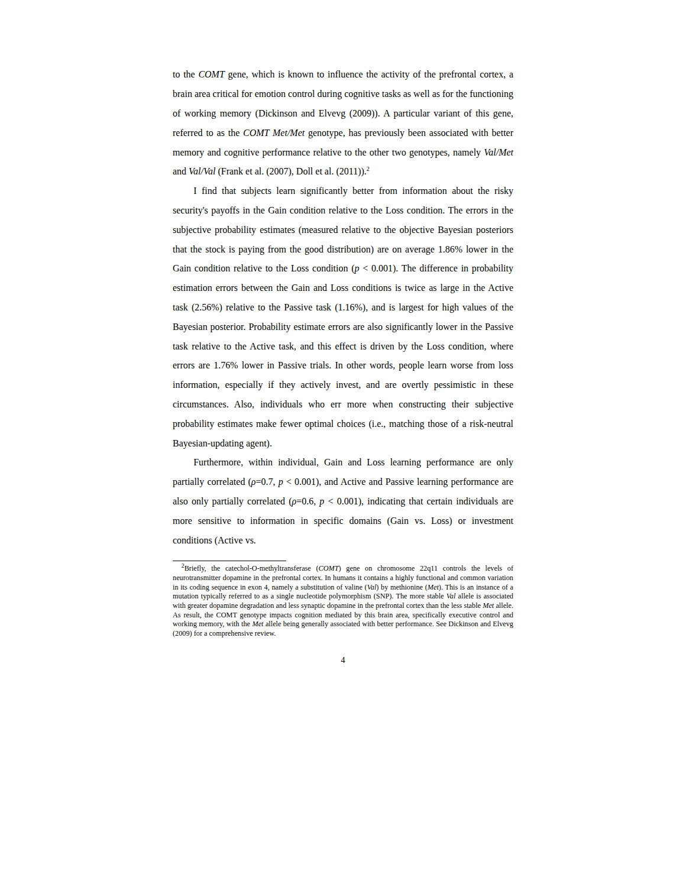to the COMT gene, which is known to influence the activity of the prefrontal cortex, a brain area critical for emotion control during cognitive tasks as well as for the functioning of working memory (Dickinson and Elvevg (2009)). A particular variant of this gene, referred to as the COMT Met/Met genotype, has previously been associated with better memory and cognitive performance relative to the other two genotypes, namely Val/Met and Val/Val (Frank et al. (2007), Doll et al. (2011)).2
I find that subjects learn significantly better from information about the risky security's payoffs in the Gain condition relative to the Loss condition. The errors in the subjective probability estimates (measured relative to the objective Bayesian posteriors that the stock is paying from the good distribution) are on average 1.86% lower in the Gain condition relative to the Loss condition (p < 0.001). The difference in probability estimation errors between the Gain and Loss conditions is twice as large in the Active task (2.56%) relative to the Passive task (1.16%), and is largest for high values of the Bayesian posterior. Probability estimate errors are also significantly lower in the Passive task relative to the Active task, and this effect is driven by the Loss condition, where errors are 1.76% lower in Passive trials. In other words, people learn worse from loss information, especially if they actively invest, and are overtly pessimistic in these circumstances. Also, individuals who err more when constructing their subjective probability estimates make fewer optimal choices (i.e., matching those of a risk-neutral Bayesian-updating agent).
Furthermore, within individual, Gain and Loss learning performance are only partially correlated (ρ=0.7, p < 0.001), and Active and Passive learning performance are also only partially correlated (ρ=0.6, p < 0.001), indicating that certain individuals are more sensitive to information in specific domains (Gain vs. Loss) or investment conditions (Active vs.
2Briefly, the catechol-O-methyltransferase (COMT) gene on chromosome 22q11 controls the levels of neurotransmitter dopamine in the prefrontal cortex. In humans it contains a highly functional and common variation in its coding sequence in exon 4, namely a substitution of valine (Val) by methionine (Met). This is an instance of a mutation typically referred to as a single nucleotide polymorphism (SNP). The more stable Val allele is associated with greater dopamine degradation and less synaptic dopamine in the prefrontal cortex than the less stable Met allele. As result, the COMT genotype impacts cognition mediated by this brain area, specifically executive control and working memory, with the Met allele being generally associated with better performance. See Dickinson and Elvevg (2009) for a comprehensive review.
4